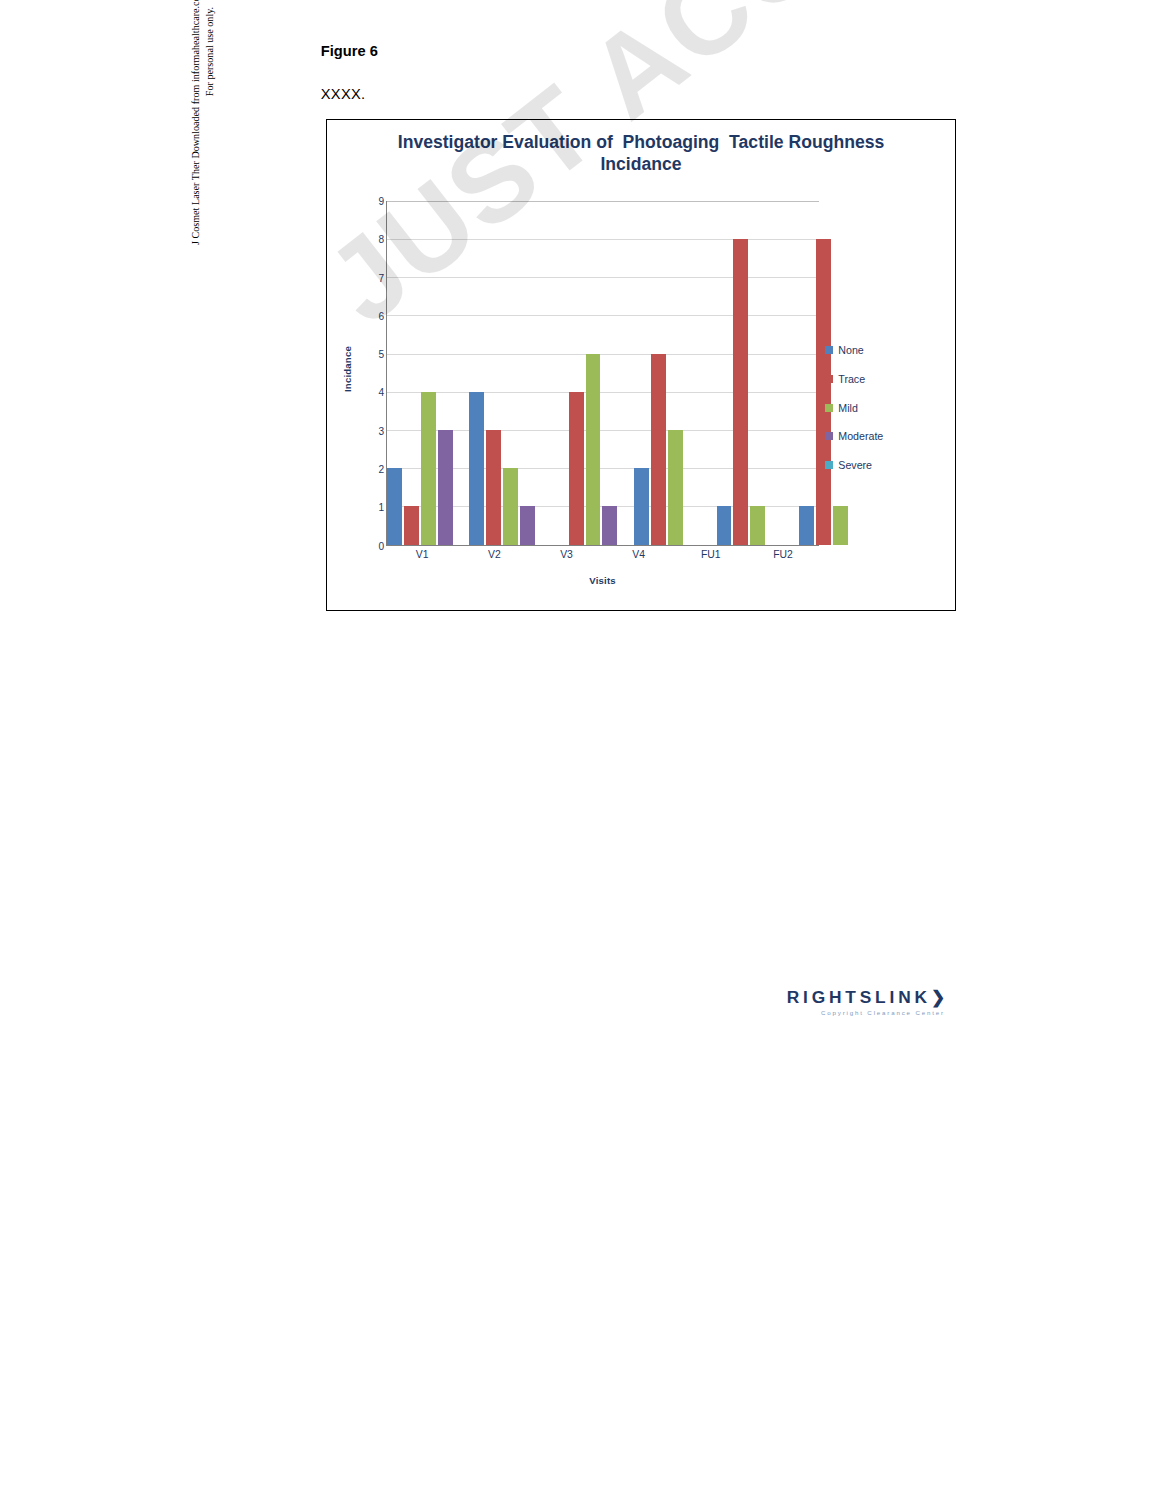J Cosmet Laser Ther Downloaded from informahealthcare.com by IBI Circulation - Ashley Publications Ltd on 11/12/13 For personal use only.
Figure 6
XXXX.
Investigator Evaluation of Photoaging Tactile Roughness Incidance
Incidance
9 8 7 6 5 4 3 2 1 0
V1 V2 V3 V4 FU1 FU2
Visits
None
Trace
Mild
Moderate
Severe
JUST ACCEPTED
RIGHTSLINK❯
Copyright Clearance Center